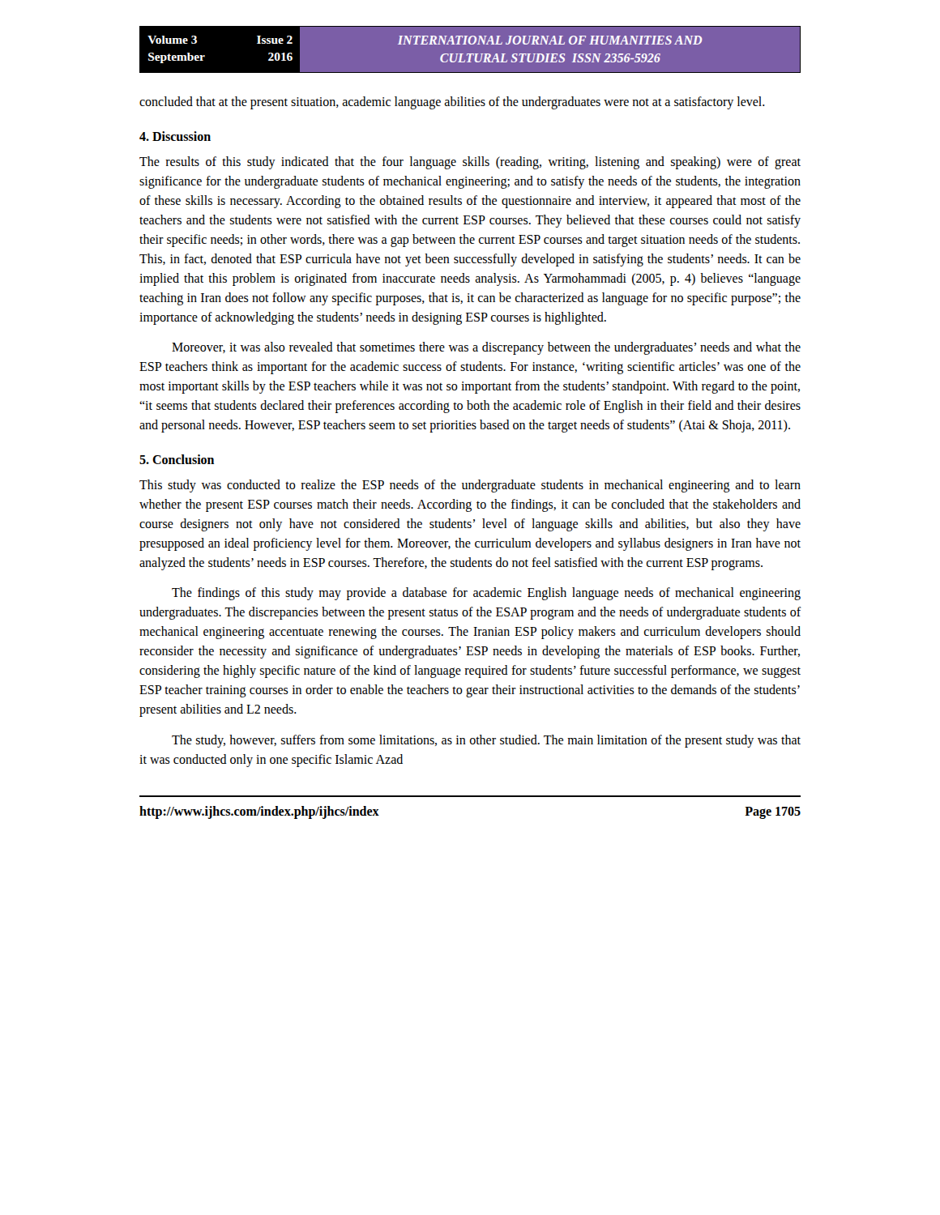Volume 3 Issue 2
September 2016
INTERNATIONAL JOURNAL OF HUMANITIES AND
CULTURAL STUDIES ISSN 2356-5926
concluded that at the present situation, academic language abilities of the undergraduates were not at a satisfactory level.
4. Discussion
The results of this study indicated that the four language skills (reading, writing, listening and speaking) were of great significance for the undergraduate students of mechanical engineering; and to satisfy the needs of the students, the integration of these skills is necessary. According to the obtained results of the questionnaire and interview, it appeared that most of the teachers and the students were not satisfied with the current ESP courses. They believed that these courses could not satisfy their specific needs; in other words, there was a gap between the current ESP courses and target situation needs of the students. This, in fact, denoted that ESP curricula have not yet been successfully developed in satisfying the students’ needs. It can be implied that this problem is originated from inaccurate needs analysis. As Yarmohammadi (2005, p. 4) believes “language teaching in Iran does not follow any specific purposes, that is, it can be characterized as language for no specific purpose”; the importance of acknowledging the students’ needs in designing ESP courses is highlighted.
Moreover, it was also revealed that sometimes there was a discrepancy between the undergraduates’ needs and what the ESP teachers think as important for the academic success of students. For instance, ‘writing scientific articles’ was one of the most important skills by the ESP teachers while it was not so important from the students’ standpoint. With regard to the point, “it seems that students declared their preferences according to both the academic role of English in their field and their desires and personal needs. However, ESP teachers seem to set priorities based on the target needs of students” (Atai & Shoja, 2011).
5. Conclusion
This study was conducted to realize the ESP needs of the undergraduate students in mechanical engineering and to learn whether the present ESP courses match their needs. According to the findings, it can be concluded that the stakeholders and course designers not only have not considered the students’ level of language skills and abilities, but also they have presupposed an ideal proficiency level for them. Moreover, the curriculum developers and syllabus designers in Iran have not analyzed the students’ needs in ESP courses. Therefore, the students do not feel satisfied with the current ESP programs.
The findings of this study may provide a database for academic English language needs of mechanical engineering undergraduates. The discrepancies between the present status of the ESAP program and the needs of undergraduate students of mechanical engineering accentuate renewing the courses. The Iranian ESP policy makers and curriculum developers should reconsider the necessity and significance of undergraduates’ ESP needs in developing the materials of ESP books. Further, considering the highly specific nature of the kind of language required for students’ future successful performance, we suggest ESP teacher training courses in order to enable the teachers to gear their instructional activities to the demands of the students’ present abilities and L2 needs.
The study, however, suffers from some limitations, as in other studied. The main limitation of the present study was that it was conducted only in one specific Islamic Azad
http://www.ijhcs.com/index.php/ijhcs/index Page 1705